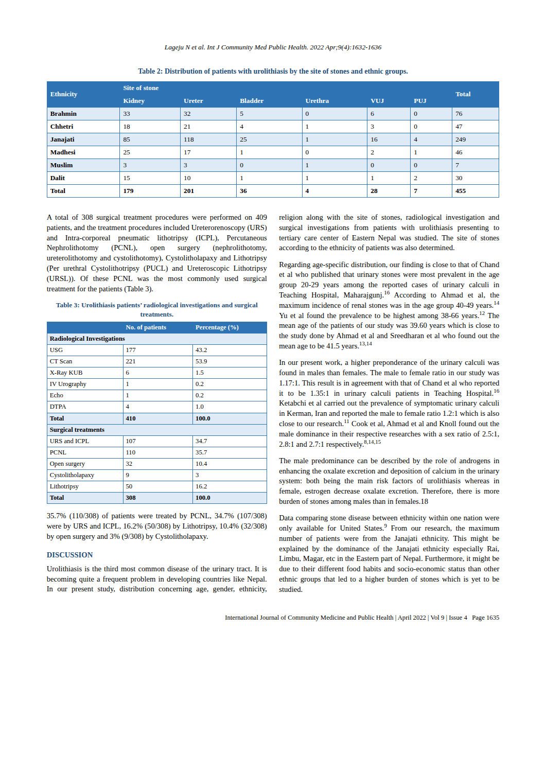Lageju N et al. Int J Community Med Public Health. 2022 Apr;9(4):1632-1636
Table 2: Distribution of patients with urolithiasis by the site of stones and ethnic groups.
| Ethnicity | Site of stone | Total |
| --- | --- | --- |
| Kidney | Ureter | Bladder | Urethra | VUJ | PUJ |
| Brahmin | 33 | 32 | 5 | 0 | 6 | 0 | 76 |
| Chhetri | 18 | 21 | 4 | 1 | 3 | 0 | 47 |
| Janajati | 85 | 118 | 25 | 1 | 16 | 4 | 249 |
| Madhesi | 25 | 17 | 1 | 0 | 2 | 1 | 46 |
| Muslim | 3 | 3 | 0 | 1 | 0 | 0 | 7 |
| Dalit | 15 | 10 | 1 | 1 | 1 | 2 | 30 |
| Total | 179 | 201 | 36 | 4 | 28 | 7 | 455 |
A total of 308 surgical treatment procedures were performed on 409 patients, and the treatment procedures included Ureterorenoscopy (URS) and Intra-corporeal pneumatic lithotripsy (ICPL), Percutaneous Nephrolithotomy (PCNL), open surgery (nephrolithotomy, ureterolithotomy and cystolithotomy), Cystolitholapaxy and Lithotripsy (Per urethral Cystolithotripsy (PUCL) and Ureteroscopic Lithotripsy (URSL)). Of these PCNL was the most commonly used surgical treatment for the patients (Table 3).
Table 3: Urolithiasis patients’ radiological investigations and surgical treatments.
| | No. of patients | Percentage (%) |
| --- | --- | --- |
| Radiological Investigations |
| USG | 177 | 43.2 |
| CT Scan | 221 | 53.9 |
| X-Ray KUB | 6 | 1.5 |
| IV Urography | 1 | 0.2 |
| Echo | 1 | 0.2 |
| DTPA | 4 | 1.0 |
| Total | 410 | 100.0 |
| Surgical treatments |
| URS and ICPL | 107 | 34.7 |
| PCNL | 110 | 35.7 |
| Open surgery | 32 | 10.4 |
| Cystolitholapaxy | 9 | 3 |
| Lithotripsy | 50 | 16.2 |
| Total | 308 | 100.0 |
35.7% (110/308) of patients were treated by PCNL, 34.7% (107/308) were by URS and ICPL, 16.2% (50/308) by Lithotripsy, 10.4% (32/308) by open surgery and 3% (9/308) by Cystolitholapaxy.
DISCUSSION
Urolithiasis is the third most common disease of the urinary tract. It is becoming quite a frequent problem in developing countries like Nepal. In our present study, distribution concerning age, gender, ethnicity, religion along with the site of stones, radiological investigation and surgical investigations from patients with urolithiasis presenting to tertiary care center of Eastern Nepal was studied. The site of stones according to the ethnicity of patients was also determined.
Regarding age-specific distribution, our finding is close to that of Chand et al who published that urinary stones were most prevalent in the age group 20-29 years among the reported cases of urinary calculi in Teaching Hospital, Maharajgunj.16 According to Ahmad et al, the maximum incidence of renal stones was in the age group 40-49 years.14 Yu et al found the prevalence to be highest among 38-66 years.12 The mean age of the patients of our study was 39.60 years which is close to the study done by Ahmad et al and Sreedharan et al who found out the mean age to be 41.5 years.13,14
In our present work, a higher preponderance of the urinary calculi was found in males than females. The male to female ratio in our study was 1.17:1. This result is in agreement with that of Chand et al who reported it to be 1.35:1 in urinary calculi patients in Teaching Hospital.16 Ketabchi et al carried out the prevalence of symptomatic urinary calculi in Kerman, Iran and reported the male to female ratio 1.2:1 which is also close to our research.11 Cook et al, Ahmad et al and Knoll found out the male dominance in their respective researches with a sex ratio of 2.5:1, 2.8:1 and 2.7:1 respectively.8,14,15
The male predominance can be described by the role of androgens in enhancing the oxalate excretion and deposition of calcium in the urinary system: both being the main risk factors of urolithiasis whereas in female, estrogen decrease oxalate excretion. Therefore, there is more burden of stones among males than in females.18
Data comparing stone disease between ethnicity within one nation were only available for United States.9 From our research, the maximum number of patients were from the Janajati ethnicity. This might be explained by the dominance of the Janajati ethnicity especially Rai, Limbu, Magar, etc in the Eastern part of Nepal. Furthermore, it might be due to their different food habits and socio-economic status than other ethnic groups that led to a higher burden of stones which is yet to be studied.
International Journal of Community Medicine and Public Health | April 2022 | Vol 9 | Issue 4 Page 1635